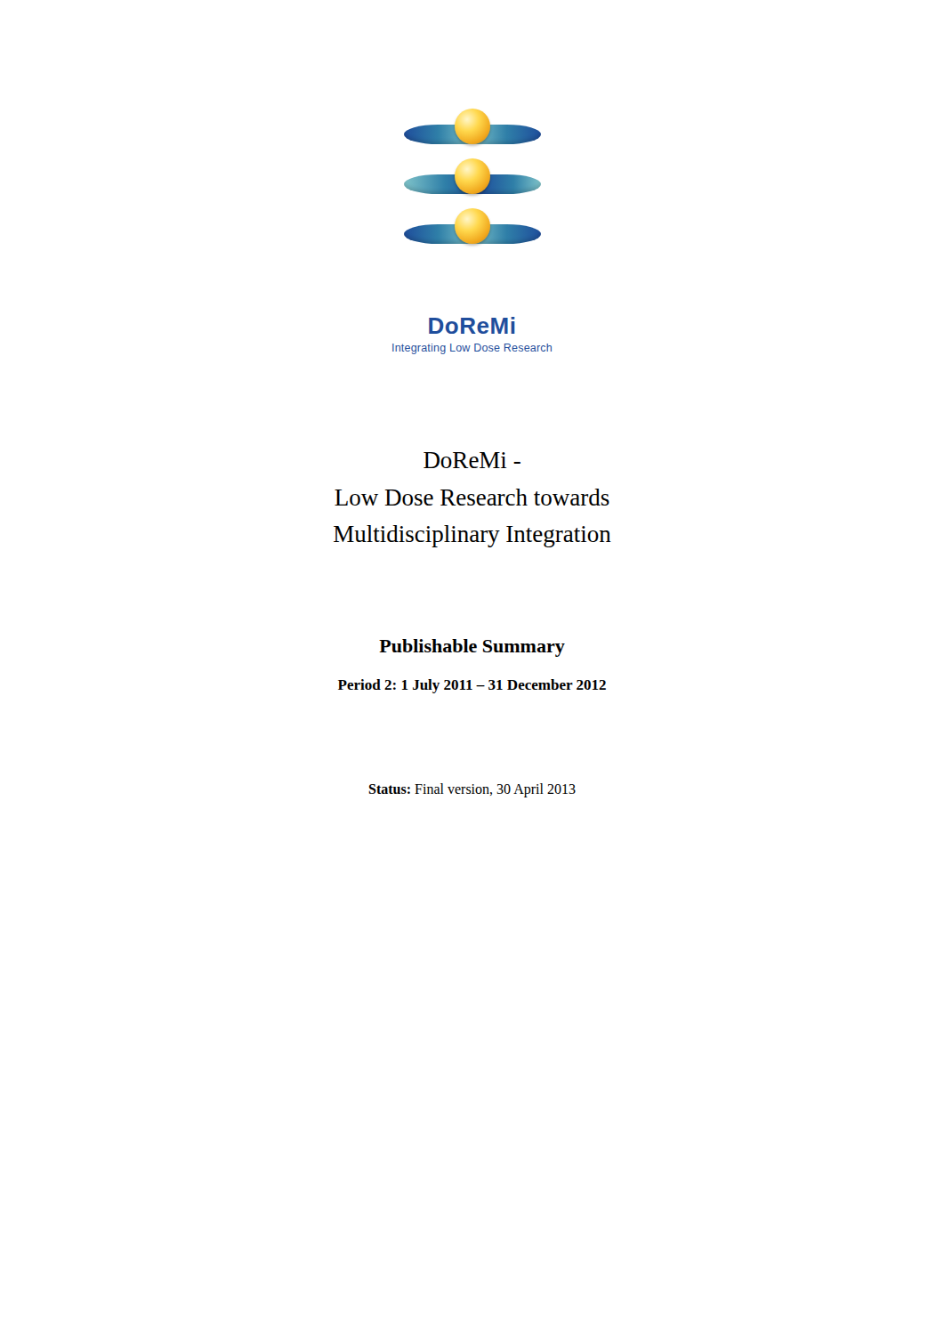Do Re Mi
Integrating Low Dose Research
DoReMi -
Low Dose Research towards
Multidisciplinary Integration
Publishable Summary
Period 2: 1 July 2011 – 31 December 2012
Status: Final version, 30 April 2013